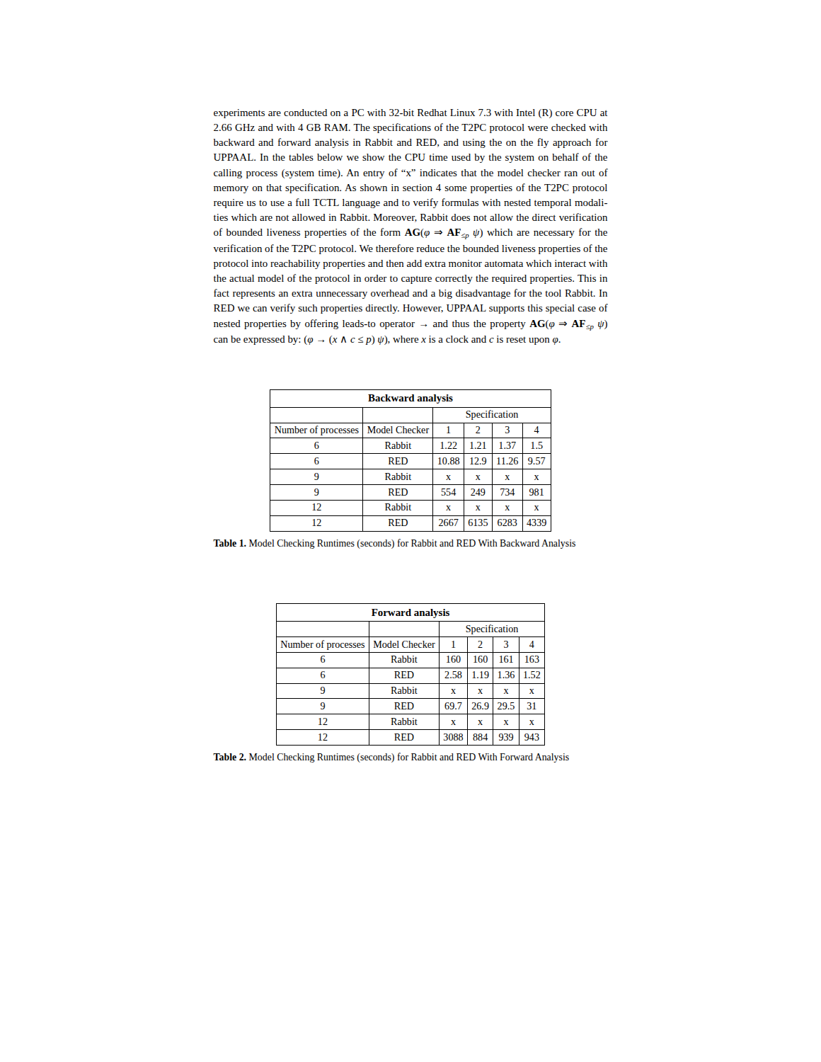experiments are conducted on a PC with 32-bit Redhat Linux 7.3 with Intel (R) core CPU at 2.66 GHz and with 4 GB RAM. The specifications of the T2PC protocol were checked with backward and forward analysis in Rabbit and RED, and using the on the fly approach for UPPAAL. In the tables below we show the CPU time used by the system on behalf of the calling process (system time). An entry of “x” indicates that the model checker ran out of memory on that specification. As shown in section 4 some properties of the T2PC protocol require us to use a full TCTL language and to verify formulas with nested temporal modalities which are not allowed in Rabbit. Moreover, Rabbit does not allow the direct verification of bounded liveness properties of the form AG(φ ⇒ AF≤p ψ) which are necessary for the verification of the T2PC protocol. We therefore reduce the bounded liveness properties of the protocol into reachability properties and then add extra monitor automata which interact with the actual model of the protocol in order to capture correctly the required properties. This in fact represents an extra unnecessary overhead and a big disadvantage for the tool Rabbit. In RED we can verify such properties directly. However, UPPAAL supports this special case of nested properties by offering leads-to operator → and thus the property AG(φ ⇒ AF≤p ψ) can be expressed by: (φ → (x ∧ c ≤ p) ψ), where x is a clock and c is reset upon φ.
| Backward analysis |
| --- |
| | | Specification |
| Number of processes | Model Checker | 1 | 2 | 3 | 4 |
| 6 | Rabbit | 1.22 | 1.21 | 1.37 | 1.5 |
| 6 | RED | 10.88 | 12.9 | 11.26 | 9.57 |
| 9 | Rabbit | x | x | x | x |
| 9 | RED | 554 | 249 | 734 | 981 |
| 12 | Rabbit | x | x | x | x |
| 12 | RED | 2667 | 6135 | 6283 | 4339 |
Table 1. Model Checking Runtimes (seconds) for Rabbit and RED With Backward Analysis
| Forward analysis |
| --- |
| | | Specification |
| Number of processes | Model Checker | 1 | 2 | 3 | 4 |
| 6 | Rabbit | 160 | 160 | 161 | 163 |
| 6 | RED | 2.58 | 1.19 | 1.36 | 1.52 |
| 9 | Rabbit | x | x | x | x |
| 9 | RED | 69.7 | 26.9 | 29.5 | 31 |
| 12 | Rabbit | x | x | x | x |
| 12 | RED | 3088 | 884 | 939 | 943 |
Table 2. Model Checking Runtimes (seconds) for Rabbit and RED With Forward Analysis